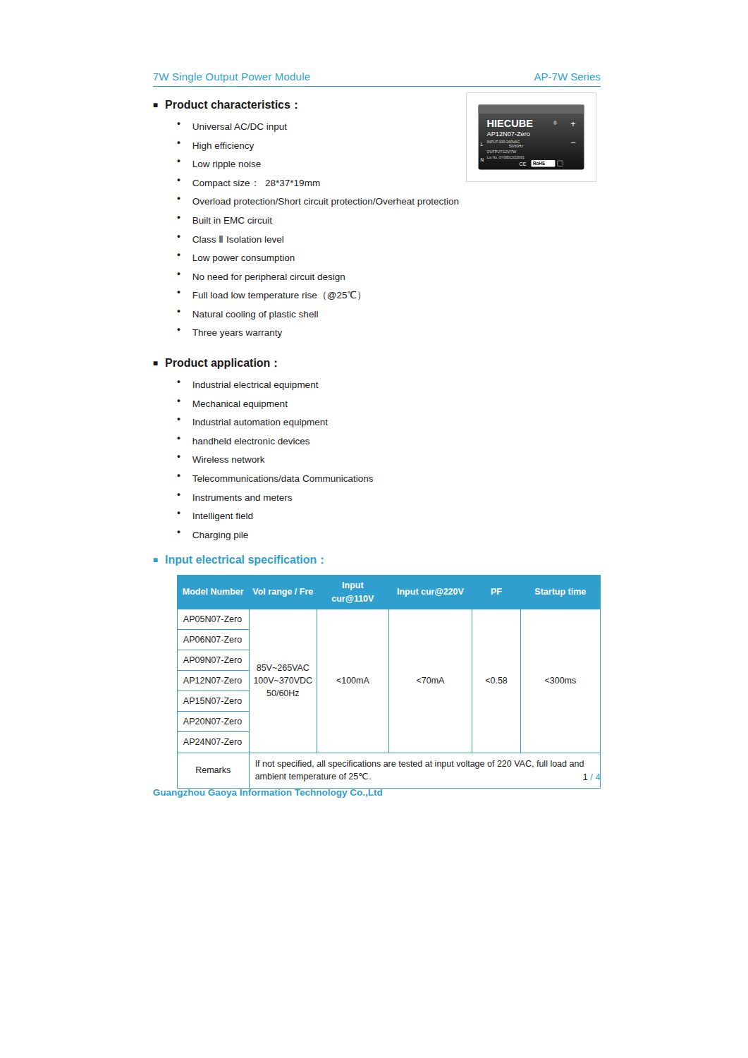7W Single Output Power Module
AP‑7W Series
Product characteristics：
Universal AC/DC input
High efficiency
Low ripple noise
Compact size： 28*37*19mm
Overload protection/Short circuit protection/Overheat protection
Built in EMC circuit
Class Ⅱ Isolation level
Low power consumption
No need for peripheral circuit design
Full load low temperature rise（@25℃）
Natural cooling of plastic shell
Three years warranty
Product application：
Industrial electrical equipment
Mechanical equipment
Industrial automation equipment
handheld electronic devices
Wireless network
Telecommunications/data Communications
Instruments and meters
Intelligent field
Charging pile
Input electrical specification：
| Model Number | Vol range / Fre | Input cur@110V | Input cur@220V | PF | Startup time |
| --- | --- | --- | --- | --- | --- |
| AP05N07-Zero | 85V~265VAC 100V~370VDC 50/60Hz | <100mA | <70mA | <0.58 | <300ms |
| AP06N07-Zero |
| AP09N07-Zero |
| AP12N07-Zero |
| AP15N07-Zero |
| AP20N07-Zero |
| AP24N07-Zero |
| Remarks | If not specified, all specifications are tested at input voltage of 220 VAC, full load and ambient temperature of 25℃. |
1 / 4
Guangzhou Gaoya Information Technology Co.,Ltd